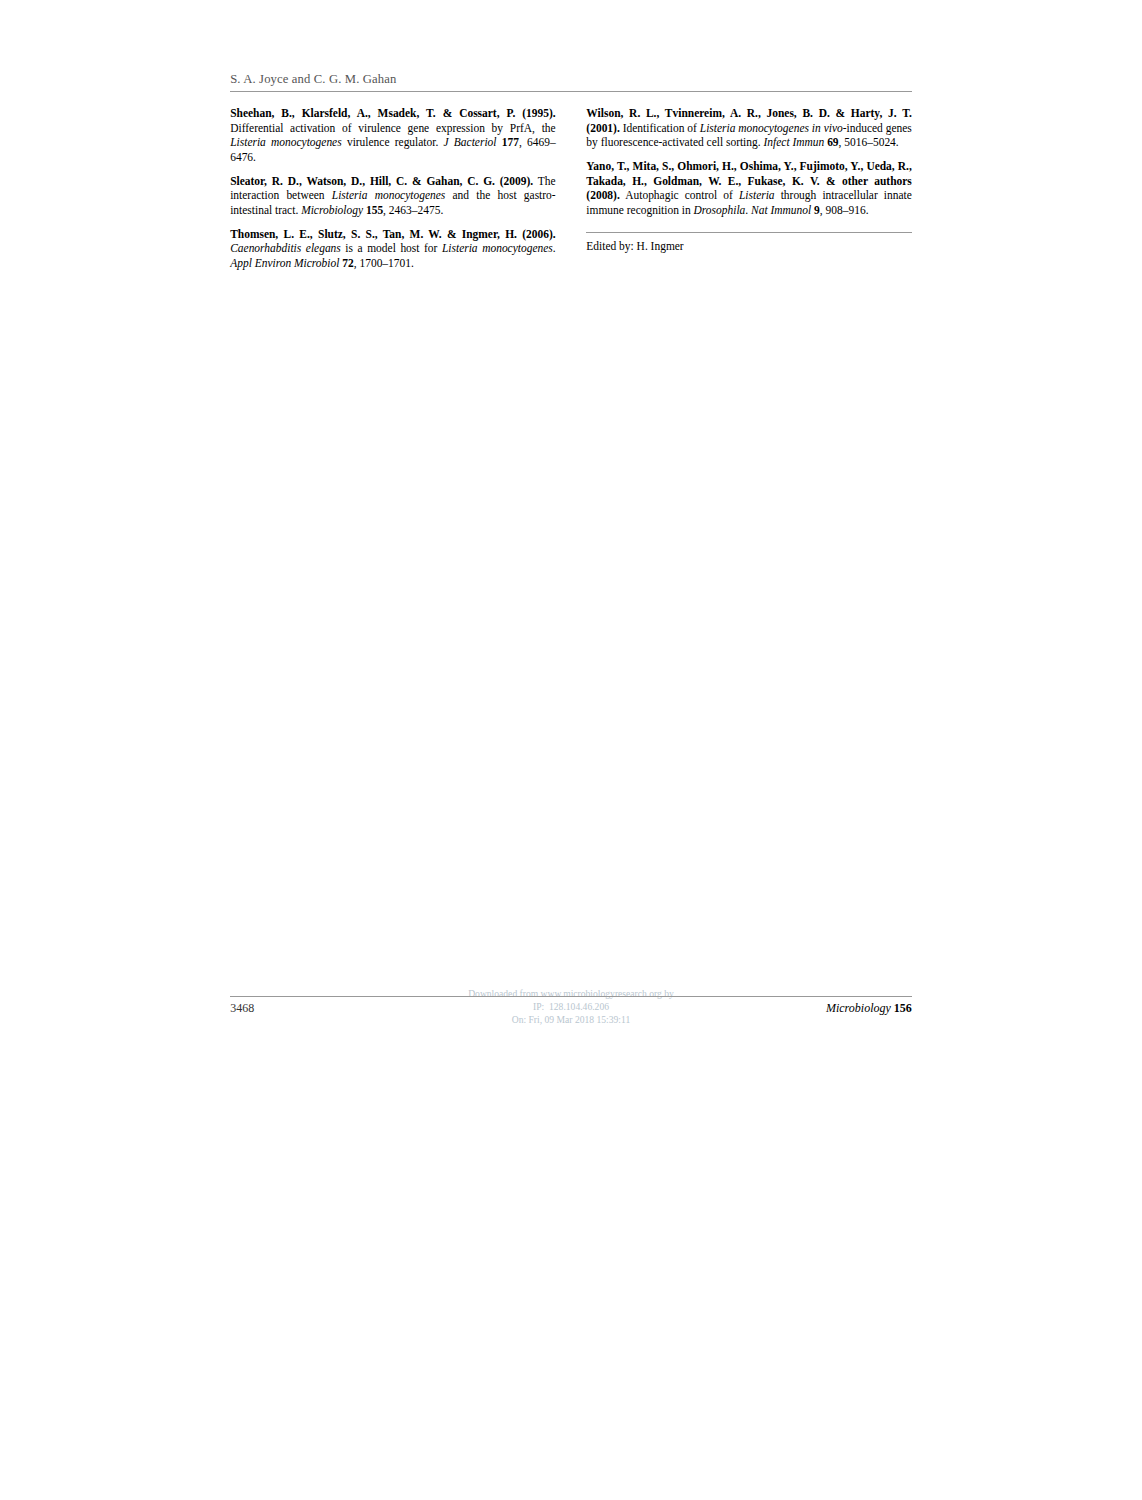S. A. Joyce and C. G. M. Gahan
Sheehan, B., Klarsfeld, A., Msadek, T. & Cossart, P. (1995). Differential activation of virulence gene expression by PrfA, the Listeria monocytogenes virulence regulator. J Bacteriol 177, 6469–6476.
Sleator, R. D., Watson, D., Hill, C. & Gahan, C. G. (2009). The interaction between Listeria monocytogenes and the host gastro-intestinal tract. Microbiology 155, 2463–2475.
Thomsen, L. E., Slutz, S. S., Tan, M. W. & Ingmer, H. (2006). Caenorhabditis elegans is a model host for Listeria monocytogenes. Appl Environ Microbiol 72, 1700–1701.
Wilson, R. L., Tvinnereim, A. R., Jones, B. D. & Harty, J. T. (2001). Identification of Listeria monocytogenes in vivo-induced genes by fluorescence-activated cell sorting. Infect Immun 69, 5016–5024.
Yano, T., Mita, S., Ohmori, H., Oshima, Y., Fujimoto, Y., Ueda, R., Takada, H., Goldman, W. E., Fukase, K. V. & other authors (2008). Autophagic control of Listeria through intracellular innate immune recognition in Drosophila. Nat Immunol 9, 908–916.
Edited by: H. Ingmer
Downloaded from www.microbiologyresearch.org by
IP: 128.104.46.206
On: Fri, 09 Mar 2018 15:39:11
3468
Microbiology 156